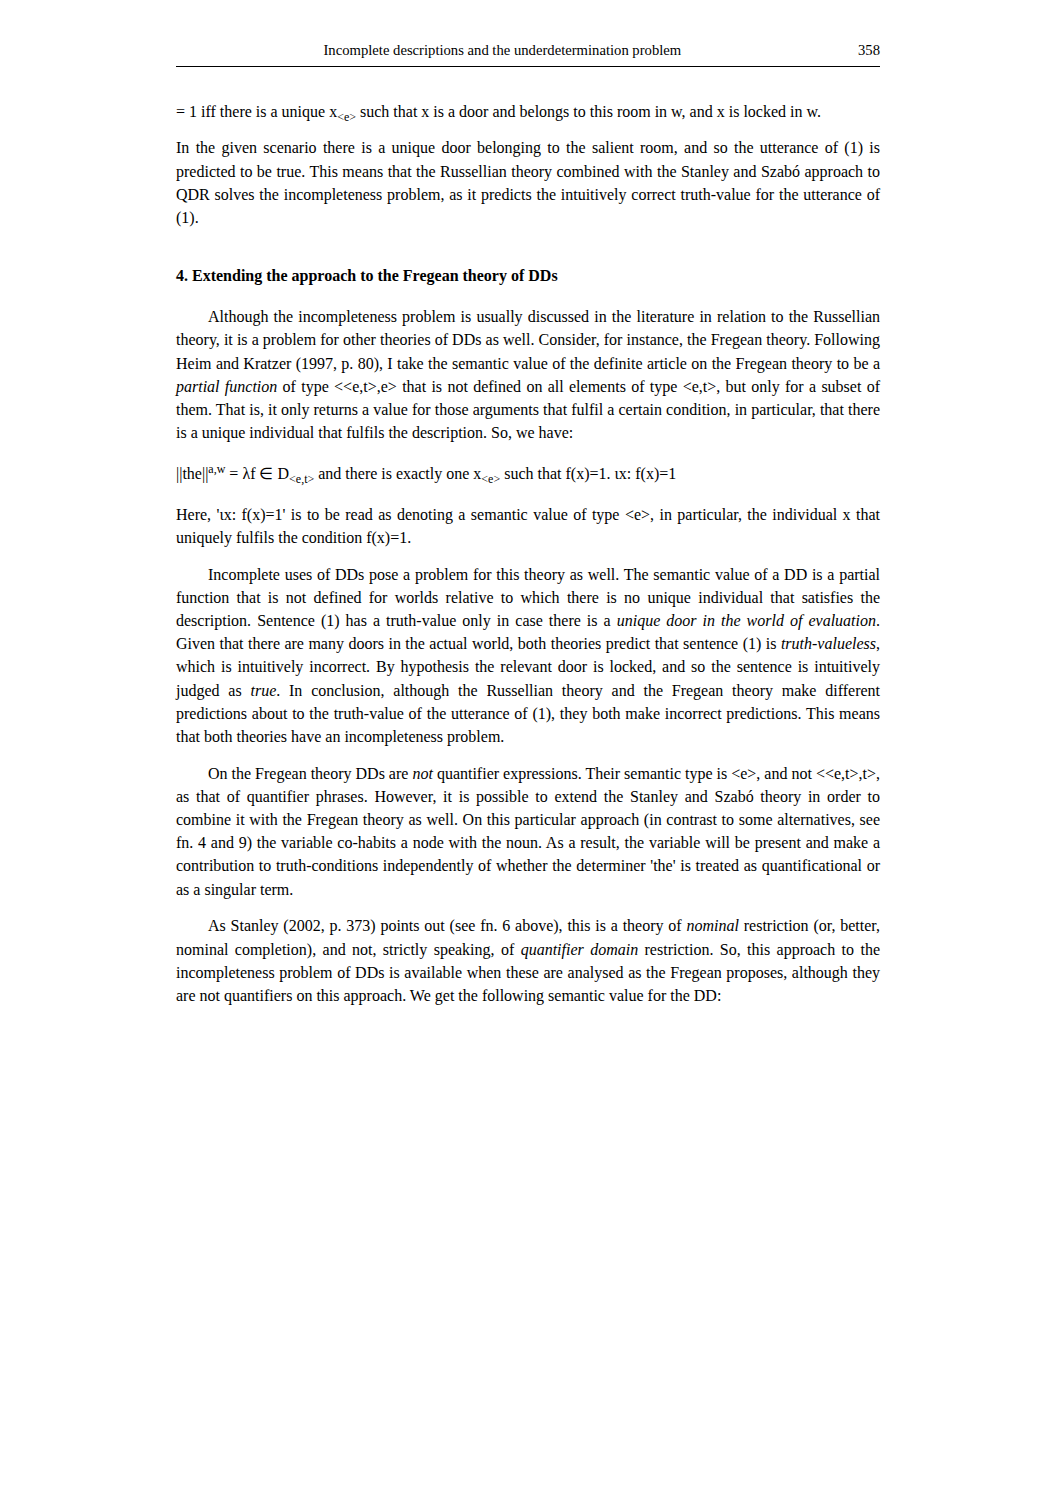Incomplete descriptions and the underdetermination problem 358
= 1 iff there is a unique x<e> such that x is a door and belongs to this room in w, and x is locked in w.
In the given scenario there is a unique door belonging to the salient room, and so the utterance of (1) is predicted to be true. This means that the Russellian theory combined with the Stanley and Szabó approach to QDR solves the incompleteness problem, as it predicts the intuitively correct truth-value for the utterance of (1).
4. Extending the approach to the Fregean theory of DDs
Although the incompleteness problem is usually discussed in the literature in relation to the Russellian theory, it is a problem for other theories of DDs as well. Consider, for instance, the Fregean theory. Following Heim and Kratzer (1997, p. 80), I take the semantic value of the definite article on the Fregean theory to be a partial function of type <<e,t>,e> that is not defined on all elements of type <e,t>, but only for a subset of them. That is, it only returns a value for those arguments that fulfil a certain condition, in particular, that there is a unique individual that fulfils the description. So, we have:
||the||a,w = λf ∈ D<e,t> and there is exactly one x<e> such that f(x)=1. ιx: f(x)=1
Here, 'ιx: f(x)=1' is to be read as denoting a semantic value of type <e>, in particular, the individual x that uniquely fulfils the condition f(x)=1.
Incomplete uses of DDs pose a problem for this theory as well. The semantic value of a DD is a partial function that is not defined for worlds relative to which there is no unique individual that satisfies the description. Sentence (1) has a truth-value only in case there is a unique door in the world of evaluation. Given that there are many doors in the actual world, both theories predict that sentence (1) is truth-valueless, which is intuitively incorrect. By hypothesis the relevant door is locked, and so the sentence is intuitively judged as true. In conclusion, although the Russellian theory and the Fregean theory make different predictions about to the truth-value of the utterance of (1), they both make incorrect predictions. This means that both theories have an incompleteness problem.
On the Fregean theory DDs are not quantifier expressions. Their semantic type is <e>, and not <<e,t>,t>, as that of quantifier phrases. However, it is possible to extend the Stanley and Szabó theory in order to combine it with the Fregean theory as well. On this particular approach (in contrast to some alternatives, see fn. 4 and 9) the variable co-habits a node with the noun. As a result, the variable will be present and make a contribution to truth-conditions independently of whether the determiner 'the' is treated as quantificational or as a singular term.
As Stanley (2002, p. 373) points out (see fn. 6 above), this is a theory of nominal restriction (or, better, nominal completion), and not, strictly speaking, of quantifier domain restriction. So, this approach to the incompleteness problem of DDs is available when these are analysed as the Fregean proposes, although they are not quantifiers on this approach. We get the following semantic value for the DD: